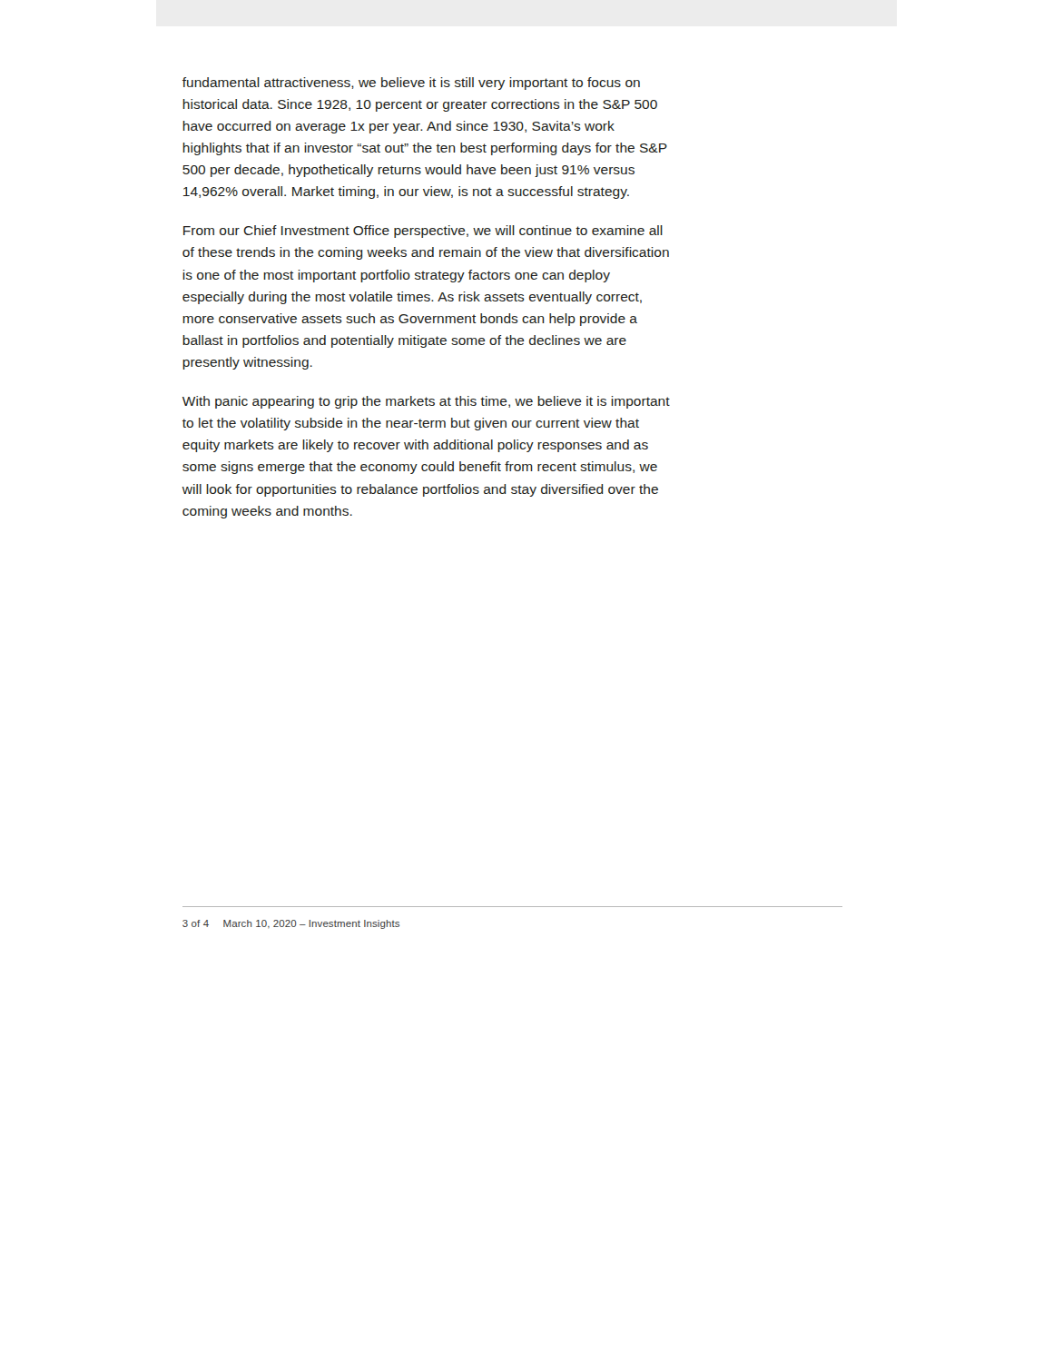fundamental attractiveness, we believe it is still very important to focus on historical data. Since 1928, 10 percent or greater corrections in the S&P 500 have occurred on average 1x per year. And since 1930, Savita’s work highlights that if an investor “sat out” the ten best performing days for the S&P 500 per decade, hypothetically returns would have been just 91% versus 14,962% overall. Market timing, in our view, is not a successful strategy.
From our Chief Investment Office perspective, we will continue to examine all of these trends in the coming weeks and remain of the view that diversification is one of the most important portfolio strategy factors one can deploy especially during the most volatile times. As risk assets eventually correct, more conservative assets such as Government bonds can help provide a ballast in portfolios and potentially mitigate some of the declines we are presently witnessing.
With panic appearing to grip the markets at this time, we believe it is important to let the volatility subside in the near-term but given our current view that equity markets are likely to recover with additional policy responses and as some signs emerge that the economy could benefit from recent stimulus, we will look for opportunities to rebalance portfolios and stay diversified over the coming weeks and months.
3 of 4 March 10, 2020 – Investment Insights